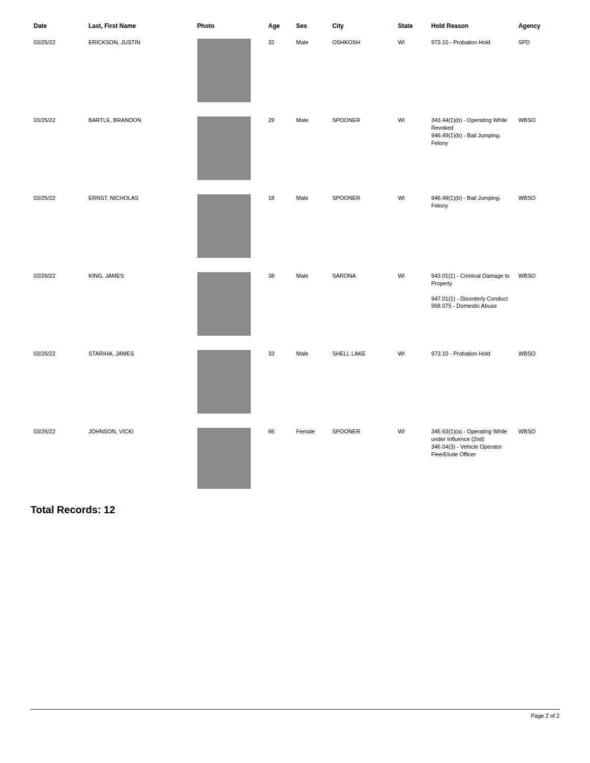| Date | Last, First Name | Photo | Age | Sex | City | State | Hold Reason | Agency |
| --- | --- | --- | --- | --- | --- | --- | --- | --- |
| 03/25/22 | ERICKSON, JUSTIN | | 32 | Male | OSHKOSH | WI | 973.10 - Probation Hold | SPD |
| 03/25/22 | BARTLE, BRANDON | | 29 | Male | SPOONER | WI | 343.44(1)(b) - Operating While Revoked 946.49(1)(b) - Bail Jumping-Felony | WBSO |
| 03/25/22 | ERNST, NICHOLAS | | 18 | Male | SPOONER | WI | 946.49(1)(b) - Bail Jumping-Felony | WBSO |
| 03/26/22 | KING, JAMES | | 38 | Male | SARONA | WI | 943.01(1) - Criminal Damage to Property 947.01(1) - Disorderly Conduct 968.075 - Domestic Abuse | WBSO |
| 03/26/22 | STARIHA, JAMES | | 33 | Male | SHELL LAKE | WI | 973.10 - Probation Hold | WBSO |
| 03/26/22 | JOHNSON, VICKI | | 66 | Female | SPOONER | WI | 346.63(1)(a) - Operating While under Influence (2nd) 346.04(3) - Vehicle Operator Flee/Elude Officer | WBSO |
Total Records: 12
Page 2 of 2